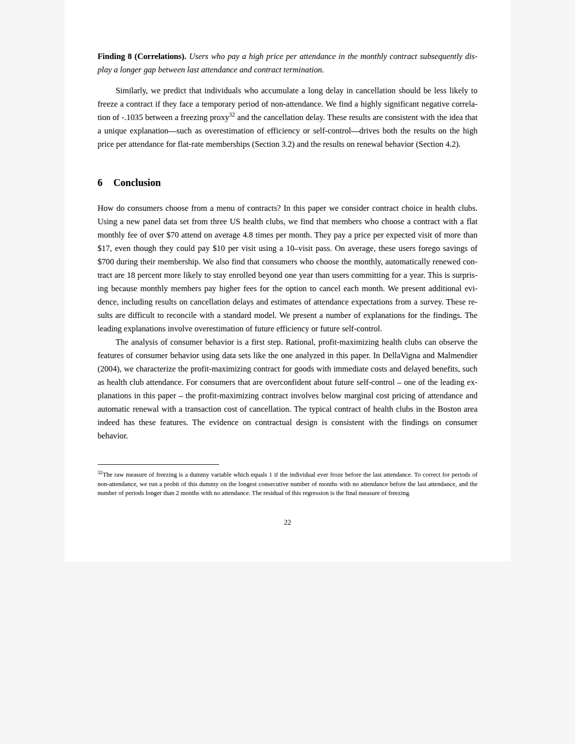Finding 8 (Correlations). Users who pay a high price per attendance in the monthly contract subsequently display a longer gap between last attendance and contract termination.
Similarly, we predict that individuals who accumulate a long delay in cancellation should be less likely to freeze a contract if they face a temporary period of non-attendance. We find a highly significant negative correlation of -.1035 between a freezing proxy32 and the cancellation delay. These results are consistent with the idea that a unique explanation—such as overestimation of efficiency or self-control—drives both the results on the high price per attendance for flat-rate memberships (Section 3.2) and the results on renewal behavior (Section 4.2).
6 Conclusion
How do consumers choose from a menu of contracts? In this paper we consider contract choice in health clubs. Using a new panel data set from three US health clubs, we find that members who choose a contract with a flat monthly fee of over $70 attend on average 4.8 times per month. They pay a price per expected visit of more than $17, even though they could pay $10 per visit using a 10–visit pass. On average, these users forego savings of $700 during their membership. We also find that consumers who choose the monthly, automatically renewed contract are 18 percent more likely to stay enrolled beyond one year than users committing for a year. This is surprising because monthly members pay higher fees for the option to cancel each month. We present additional evidence, including results on cancellation delays and estimates of attendance expectations from a survey. These results are difficult to reconcile with a standard model. We present a number of explanations for the findings. The leading explanations involve overestimation of future efficiency or future self-control.
The analysis of consumer behavior is a first step. Rational, profit-maximizing health clubs can observe the features of consumer behavior using data sets like the one analyzed in this paper. In DellaVigna and Malmendier (2004), we characterize the profit-maximizing contract for goods with immediate costs and delayed benefits, such as health club attendance. For consumers that are overconfident about future self-control – one of the leading explanations in this paper – the profit-maximizing contract involves below marginal cost pricing of attendance and automatic renewal with a transaction cost of cancellation. The typical contract of health clubs in the Boston area indeed has these features. The evidence on contractual design is consistent with the findings on consumer behavior.
32 The raw measure of freezing is a dummy variable which equals 1 if the individual ever froze before the last attendance. To correct for periods of non-attendance, we run a probit of this dummy on the longest consecutive number of months with no attendance before the last attendance, and the number of periods longer than 2 months with no attendance. The residual of this regression is the final measure of freezing.
22